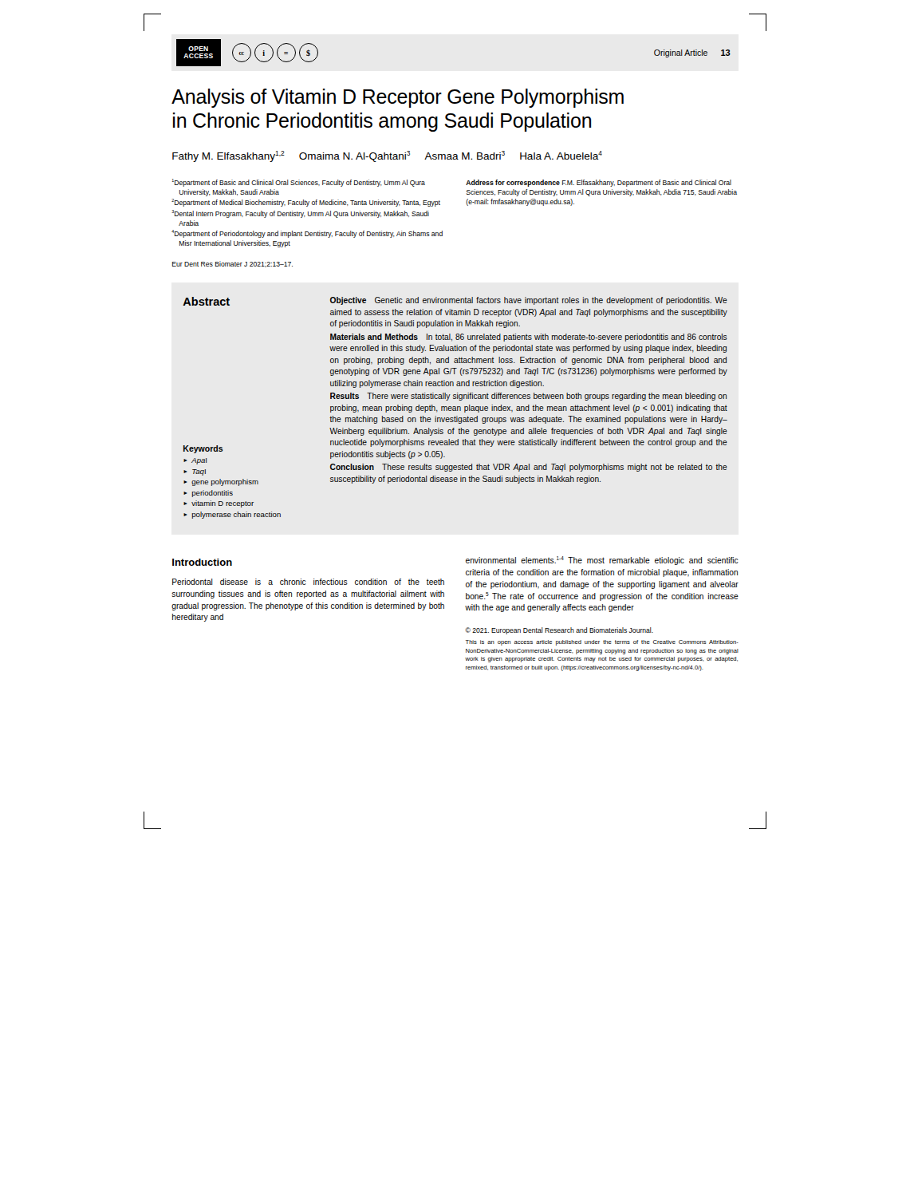OPEN
ACCESS
cc
i
=
$
Original Article 13
Analysis of Vitamin D Receptor Gene Polymorphism
in Chronic Periodontitis among Saudi Population
Fathy M. Elfasakhany1,2 Omaima N. Al-Qahtani3 Asmaa M. Badri3 Hala A. Abuelela4
1Department of Basic and Clinical Oral Sciences, Faculty of Dentistry, Umm Al Qura University, Makkah, Saudi Arabia
2Department of Medical Biochemistry, Faculty of Medicine, Tanta University, Tanta, Egypt
3Dental Intern Program, Faculty of Dentistry, Umm Al Qura University, Makkah, Saudi Arabia
4Department of Periodontology and implant Dentistry, Faculty of Dentistry, Ain Shams and Misr International Universities, Egypt
Address for correspondence F.M. Elfasakhany, Department of Basic and Clinical Oral Sciences, Faculty of Dentistry, Umm Al Qura University, Makkah, Abdia 715, Saudi Arabia
(e-mail: fmfasakhany@uqu.edu.sa).
Eur Dent Res Biomater J 2021;2:13–17.
Abstract
Keywords
Apa I
Taq I
gene polymorphism
periodontitis
vitamin D receptor
polymerase chain reaction
Objective Genetic and environmental factors have important roles in the development of periodontitis. We aimed to assess the relation of vitamin D receptor (VDR) Apa I and Taq I polymorphisms and the susceptibility of periodontitis in Saudi population in Makkah region.
Materials and Methods In total, 86 unrelated patients with moderate-to-severe periodontitis and 86 controls were enrolled in this study. Evaluation of the periodontal state was performed by using plaque index, bleeding on probing, probing depth, and attachment loss. Extraction of genomic DNA from peripheral blood and genotyping of VDR gene ApaI G/T (rs7975232) and Taq I T/C (rs731236) polymorphisms were performed by utilizing polymerase chain reaction and restriction digestion.
Results There were statistically significant differences between both groups regarding the mean bleeding on probing, mean probing depth, mean plaque index, and the mean attachment level (p < 0.001) indicating that the matching based on the investigated groups was adequate. The examined populations were in Hardy–Weinberg equilibrium. Analysis of the genotype and allele frequencies of both VDR Apa I and Taq I single nucleotide polymorphisms revealed that they were statistically indifferent between the control group and the periodontitis subjects (p > 0.05).
Conclusion These results suggested that VDR Apa I and Taq I polymorphisms might not be related to the susceptibility of periodontal disease in the Saudi subjects in Makkah region.
Introduction
Periodontal disease is a chronic infectious condition of the teeth surrounding tissues and is often reported as a multifactorial ailment with gradual progression. The phenotype of this condition is determined by both hereditary and
environmental elements.1-4 The most remarkable etiologic and scientific criteria of the condition are the formation of microbial plaque, inflammation of the periodontium, and damage of the supporting ligament and alveolar bone.5 The rate of occurrence and progression of the condition increase with the age and generally affects each gender
© 2021. European Dental Research and Biomaterials Journal.
This is an open access article published under the terms of the Creative Commons Attribution-NonDerivative-NonCommercial-License, permitting copying and reproduction so long as the original work is given appropriate credit. Contents may not be used for commercial purposes, or adapted, remixed, transformed or built upon. (https://creativecommons.org/licenses/by-nc-nd/4.0/).